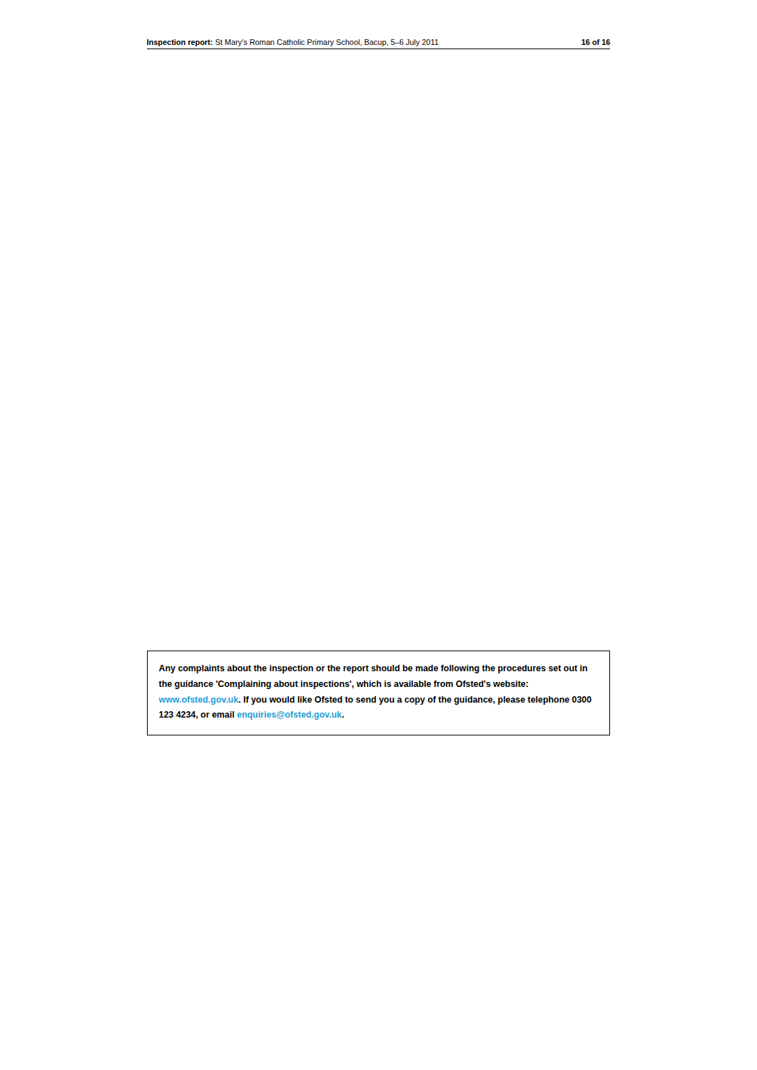Inspection report: St Mary's Roman Catholic Primary School, Bacup, 5–6 July 2011
16 of 16
Any complaints about the inspection or the report should be made following the procedures set out in the guidance 'Complaining about inspections', which is available from Ofsted's website: www.ofsted.gov.uk. If you would like Ofsted to send you a copy of the guidance, please telephone 0300 123 4234, or email enquiries@ofsted.gov.uk.